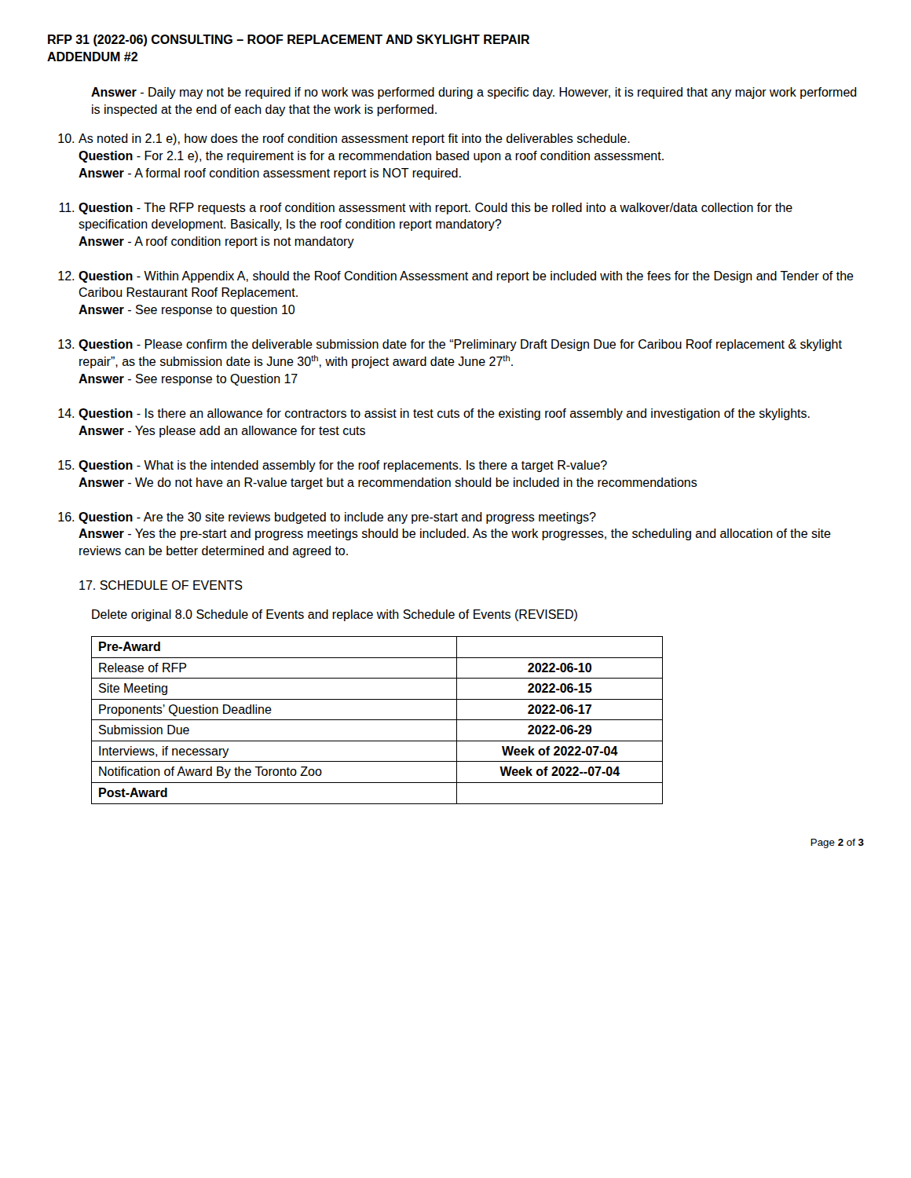RFP 31 (2022-06) CONSULTING – ROOF REPLACEMENT AND SKYLIGHT REPAIR
ADDENDUM #2
Answer - Daily may not be required if no work was performed during a specific day. However, it is required that any major work performed is inspected at the end of each day that the work is performed.
As noted in 2.1 e), how does the roof condition assessment report fit into the deliverables schedule.
Question - For 2.1 e), the requirement is for a recommendation based upon a roof condition assessment.
Answer - A formal roof condition assessment report is NOT required.
Question - The RFP requests a roof condition assessment with report. Could this be rolled into a walkover/data collection for the specification development. Basically, Is the roof condition report mandatory?
Answer - A roof condition report is not mandatory
Question - Within Appendix A, should the Roof Condition Assessment and report be included with the fees for the Design and Tender of the Caribou Restaurant Roof Replacement.
Answer - See response to question 10
Question - Please confirm the deliverable submission date for the “Preliminary Draft Design Due for Caribou Roof replacement & skylight repair”, as the submission date is June 30th, with project award date June 27th.
Answer - See response to Question 17
Question - Is there an allowance for contractors to assist in test cuts of the existing roof assembly and investigation of the skylights.
Answer - Yes please add an allowance for test cuts
Question - What is the intended assembly for the roof replacements. Is there a target R-value?
Answer - We do not have an R-value target but a recommendation should be included in the recommendations
Question - Are the 30 site reviews budgeted to include any pre-start and progress meetings?
Answer - Yes the pre-start and progress meetings should be included. As the work progresses, the scheduling and allocation of the site reviews can be better determined and agreed to.
17. SCHEDULE OF EVENTS
Delete original 8.0 Schedule of Events and replace with Schedule of Events (REVISED)
| Pre-Award | |
| Release of RFP | 2022-06-10 |
| Site Meeting | 2022-06-15 |
| Proponents’ Question Deadline | 2022-06-17 |
| Submission Due | 2022-06-29 |
| Interviews, if necessary | Week of 2022-07-04 |
| Notification of Award By the Toronto Zoo | Week of 2022--07-04 |
| Post-Award | |
Page 2 of 3